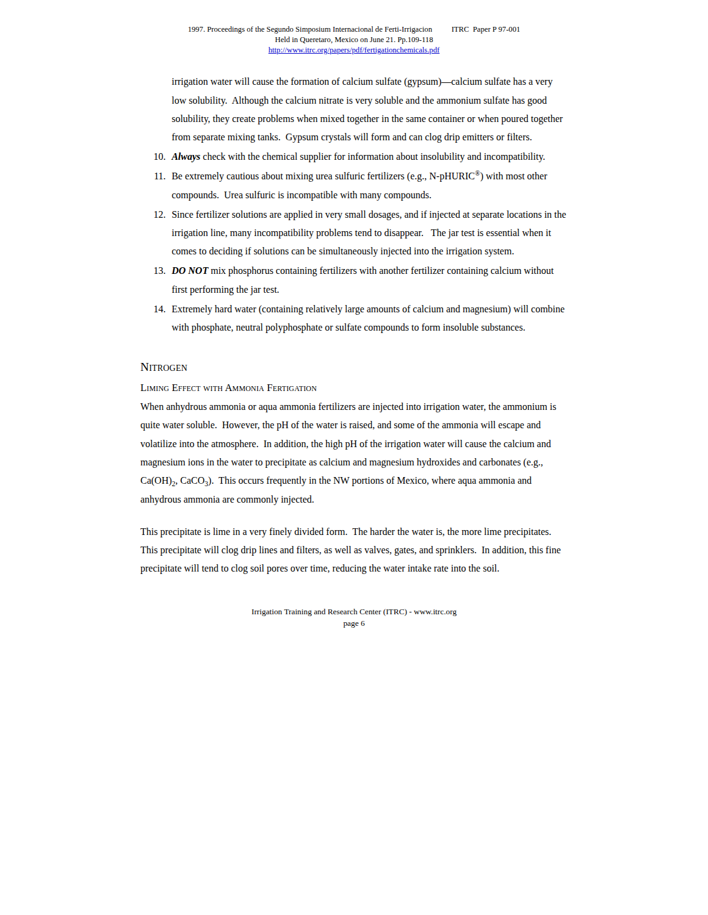1997. Proceedings of the Segundo Simposium Internacional de Ferti-Irrigacion ITRC Paper P 97-001 Held in Queretaro, Mexico on June 21. Pp.109-118 http://www.itrc.org/papers/pdf/fertigationchemicals.pdf
irrigation water will cause the formation of calcium sulfate (gypsum)—calcium sulfate has a very low solubility. Although the calcium nitrate is very soluble and the ammonium sulfate has good solubility, they create problems when mixed together in the same container or when poured together from separate mixing tanks. Gypsum crystals will form and can clog drip emitters or filters.
10. Always check with the chemical supplier for information about insolubility and incompatibility.
11. Be extremely cautious about mixing urea sulfuric fertilizers (e.g., N-pHURIC®) with most other compounds. Urea sulfuric is incompatible with many compounds.
12. Since fertilizer solutions are applied in very small dosages, and if injected at separate locations in the irrigation line, many incompatibility problems tend to disappear. The jar test is essential when it comes to deciding if solutions can be simultaneously injected into the irrigation system.
13. DO NOT mix phosphorus containing fertilizers with another fertilizer containing calcium without first performing the jar test.
14. Extremely hard water (containing relatively large amounts of calcium and magnesium) will combine with phosphate, neutral polyphosphate or sulfate compounds to form insoluble substances.
Nitrogen
Liming Effect with Ammonia Fertigation
When anhydrous ammonia or aqua ammonia fertilizers are injected into irrigation water, the ammonium is quite water soluble. However, the pH of the water is raised, and some of the ammonia will escape and volatilize into the atmosphere. In addition, the high pH of the irrigation water will cause the calcium and magnesium ions in the water to precipitate as calcium and magnesium hydroxides and carbonates (e.g., Ca(OH)2, CaCO3). This occurs frequently in the NW portions of Mexico, where aqua ammonia and anhydrous ammonia are commonly injected.
This precipitate is lime in a very finely divided form. The harder the water is, the more lime precipitates. This precipitate will clog drip lines and filters, as well as valves, gates, and sprinklers. In addition, this fine precipitate will tend to clog soil pores over time, reducing the water intake rate into the soil.
Irrigation Training and Research Center (ITRC) - www.itrc.org
page 6